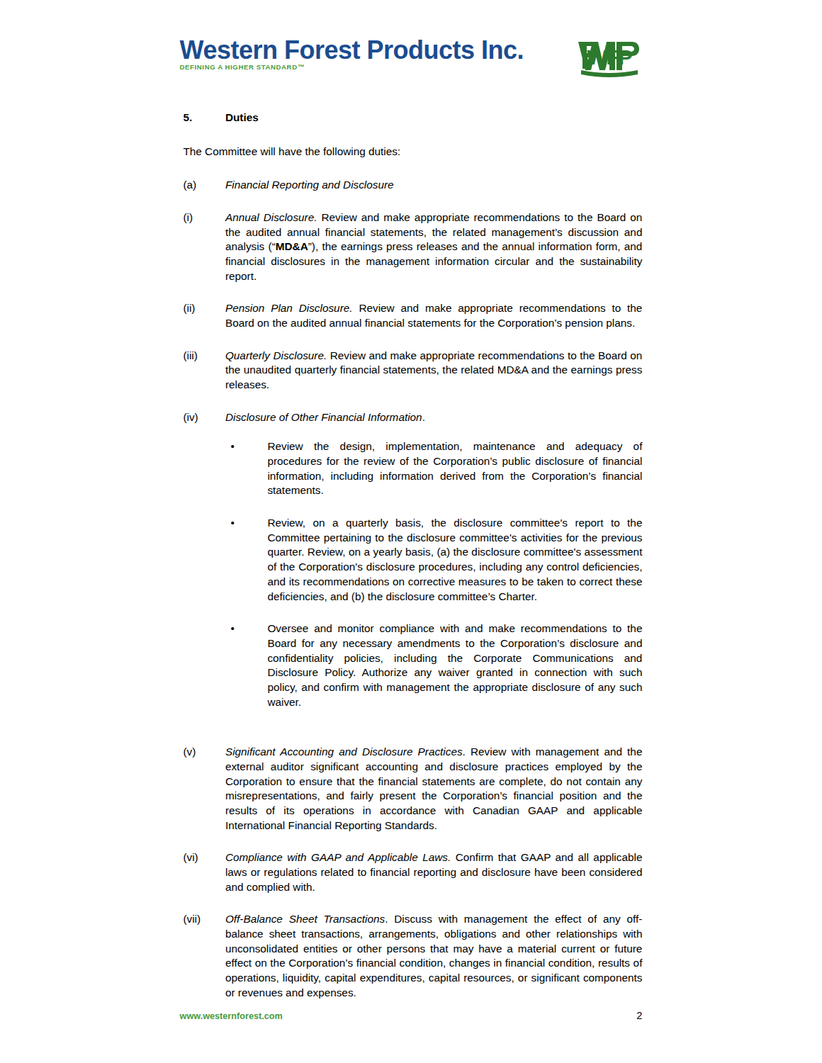Western Forest Products Inc.
DEFINING A HIGHER STANDARD™
WFP
5. Duties
The Committee will have the following duties:
(a)
Financial Reporting and Disclosure
(i)
Annual Disclosure. Review and make appropriate recommendations to the Board on the audited annual financial statements, the related management’s discussion and analysis (“MD&A”), the earnings press releases and the annual information form, and financial disclosures in the management information circular and the sustainability report.
(ii)
Pension Plan Disclosure. Review and make appropriate recommendations to the Board on the audited annual financial statements for the Corporation’s pension plans.
(iii)
Quarterly Disclosure. Review and make appropriate recommendations to the Board on the unaudited quarterly financial statements, the related MD&A and the earnings press releases.
(iv)
Disclosure of Other Financial Information.
•
Review the design, implementation, maintenance and adequacy of procedures for the review of the Corporation’s public disclosure of financial information, including information derived from the Corporation’s financial statements.
•
Review, on a quarterly basis, the disclosure committee's report to the Committee pertaining to the disclosure committee's activities for the previous quarter. Review, on a yearly basis, (a) the disclosure committee's assessment of the Corporation's disclosure procedures, including any control deficiencies, and its recommendations on corrective measures to be taken to correct these deficiencies, and (b) the disclosure committee’s Charter.
•
Oversee and monitor compliance with and make recommendations to the Board for any necessary amendments to the Corporation’s disclosure and confidentiality policies, including the Corporate Communications and Disclosure Policy. Authorize any waiver granted in connection with such policy, and confirm with management the appropriate disclosure of any such waiver.
(v)
Significant Accounting and Disclosure Practices. Review with management and the external auditor significant accounting and disclosure practices employed by the Corporation to ensure that the financial statements are complete, do not contain any misrepresentations, and fairly present the Corporation’s financial position and the results of its operations in accordance with Canadian GAAP and applicable International Financial Reporting Standards.
(vi)
Compliance with GAAP and Applicable Laws. Confirm that GAAP and all applicable laws or regulations related to financial reporting and disclosure have been considered and complied with.
(vii)
Off-Balance Sheet Transactions. Discuss with management the effect of any off-balance sheet transactions, arrangements, obligations and other relationships with unconsolidated entities or other persons that may have a material current or future effect on the Corporation’s financial condition, changes in financial condition, results of operations, liquidity, capital expenditures, capital resources, or significant components or revenues and expenses.
www.westernforest.com 2